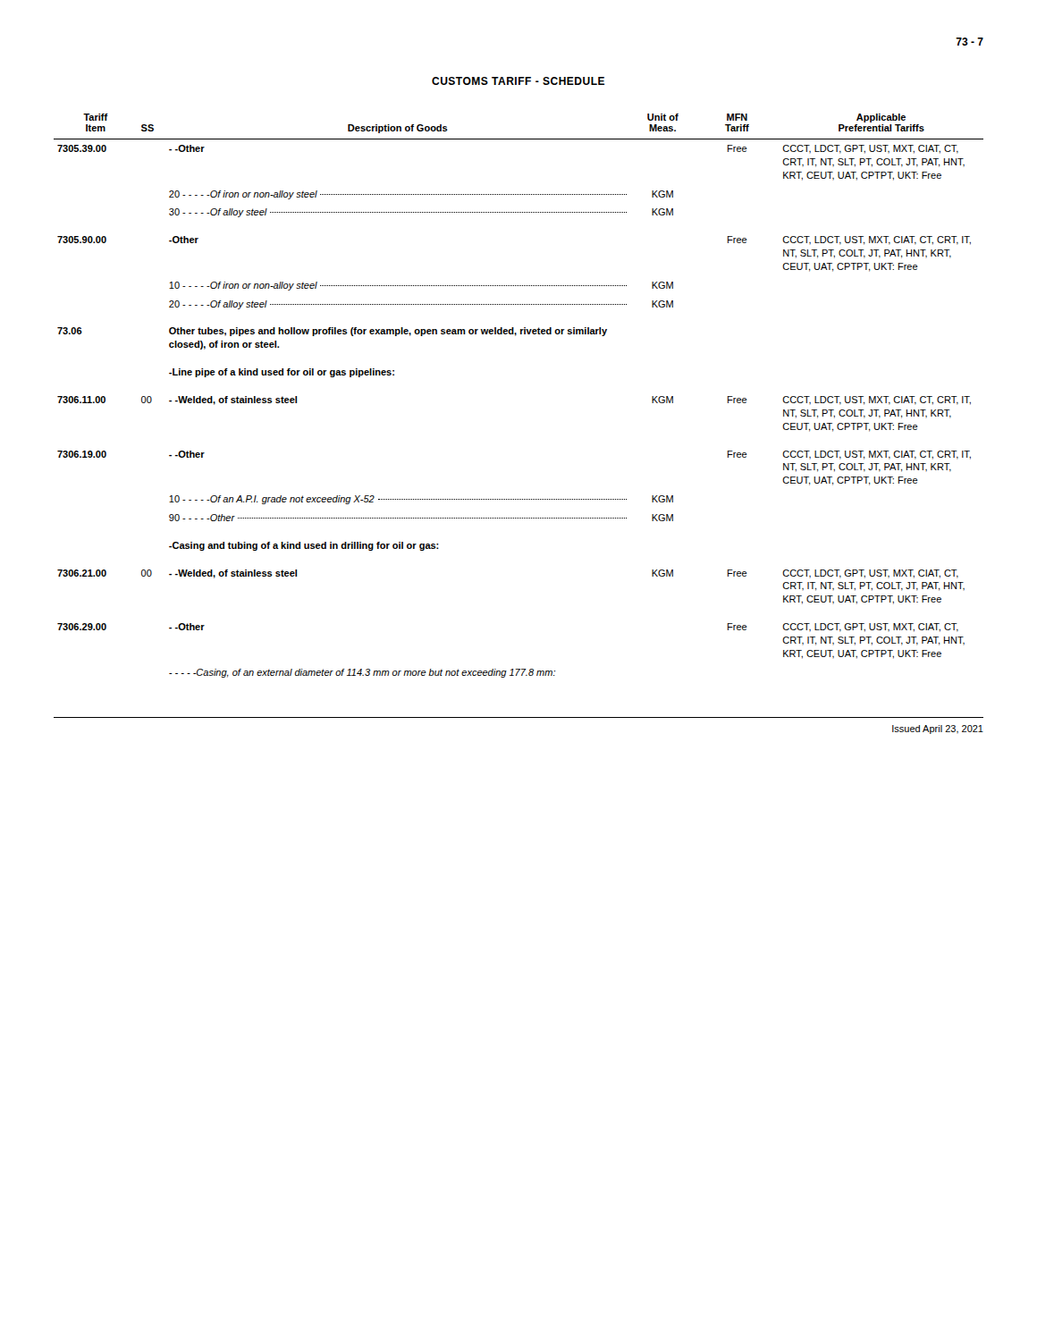73 - 7
CUSTOMS TARIFF - SCHEDULE
| Tariff Item | SS | Description of Goods | Unit of Meas. | MFN Tariff | Applicable Preferential Tariffs |
| --- | --- | --- | --- | --- | --- |
| 7305.39.00 | | - -Other | | Free | CCCT, LDCT, GPT, UST, MXT, CIAT, CT, CRT, IT, NT, SLT, PT, COLT, JT, PAT, HNT, KRT, CEUT, UAT, CPTPT, UKT: Free |
| | | 20 - - - - - Of iron or non-alloy steel | KGM | | |
| | | 30 - - - - - Of alloy steel | KGM | | |
| 7305.90.00 | | -Other | | Free | CCCT, LDCT, UST, MXT, CIAT, CT, CRT, IT, NT, SLT, PT, COLT, JT, PAT, HNT, KRT, CEUT, UAT, CPTPT, UKT: Free |
| | | 10 - - - - - Of iron or non-alloy steel | KGM | | |
| | | 20 - - - - - Of alloy steel | KGM | | |
| 73.06 | | Other tubes, pipes and hollow profiles (for example, open seam or welded, riveted or similarly closed), of iron or steel. | | | |
| | | -Line pipe of a kind used for oil or gas pipelines: | | | |
| 7306.11.00 | 00 | - -Welded, of stainless steel | KGM | Free | CCCT, LDCT, UST, MXT, CIAT, CT, CRT, IT, NT, SLT, PT, COLT, JT, PAT, HNT, KRT, CEUT, UAT, CPTPT, UKT: Free |
| 7306.19.00 | | - -Other | | Free | CCCT, LDCT, UST, MXT, CIAT, CT, CRT, IT, NT, SLT, PT, COLT, JT, PAT, HNT, KRT, CEUT, UAT, CPTPT, UKT: Free |
| | | 10 - - - - - Of an A.P.I. grade not exceeding X-52 | KGM | | |
| | | 90 - - - - - Other | KGM | | |
| | | -Casing and tubing of a kind used in drilling for oil or gas: | | | |
| 7306.21.00 | 00 | - -Welded, of stainless steel | KGM | Free | CCCT, LDCT, GPT, UST, MXT, CIAT, CT, CRT, IT, NT, SLT, PT, COLT, JT, PAT, HNT, KRT, CEUT, UAT, CPTPT, UKT: Free |
| 7306.29.00 | | - -Other | | Free | CCCT, LDCT, GPT, UST, MXT, CIAT, CT, CRT, IT, NT, SLT, PT, COLT, JT, PAT, HNT, KRT, CEUT, UAT, CPTPT, UKT: Free |
| | | - - - - -Casing, of an external diameter of 114.3 mm or more but not exceeding 177.8 mm: | | | |
Issued April 23, 2021